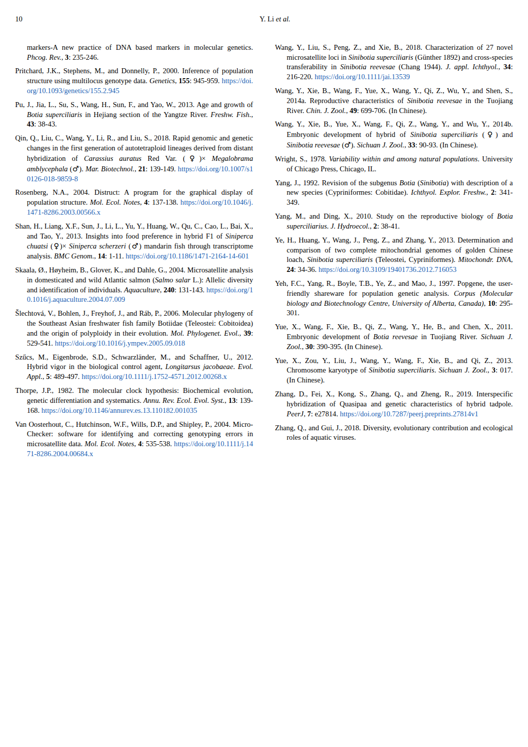10
Y. Li et al.
markers-A new practice of DNA based markers in molecular genetics. Phcog. Rev., 3: 235-246.
Pritchard, J.K., Stephens, M., and Donnelly, P., 2000. Inference of population structure using multilocus genotype data. Genetics, 155: 945-959. https://doi.org/10.1093/genetics/155.2.945
Pu, J., Jia, L., Su, S., Wang, H., Sun, F., and Yao, W., 2013. Age and growth of Botia superciliaris in Hejiang section of the Yangtze River. Freshw. Fish., 43: 38-43.
Qin, Q., Liu, C., Wang, Y., Li, R., and Liu, S., 2018. Rapid genomic and genetic changes in the first generation of autotetraploid lineages derived from distant hybridization of Carassius auratus Red Var. (♀)× Megalobrama amblycephala (♂). Mar. Biotechnol., 21: 139-149. https://doi.org/10.1007/s10126-018-9859-8
Rosenberg, N.A., 2004. Distruct: A program for the graphical display of population structure. Mol. Ecol. Notes, 4: 137-138. https://doi.org/10.1046/j.1471-8286.2003.00566.x
Shan, H., Liang, X.F., Sun, J., Li, L., Yu, Y., Huang, W., Qu, C., Cao, L., Bai, X., and Tao, Y., 2013. Insights into food preference in hybrid F1 of Siniperca chuatsi (♀)× Siniperca scherzeri (♂) mandarin fish through transcriptome analysis. BMC Genom., 14: 1-11. https://doi.org/10.1186/1471-2164-14-601
Skaala, Ø., Høyheim, B., Glover, K., and Dahle, G., 2004. Microsatellite analysis in domesticated and wild Atlantic salmon (Salmo salar L.): Allelic diversity and identification of individuals. Aquaculture, 240: 131-143. https://doi.org/10.1016/j.aquaculture.2004.07.009
Šlechtová, V., Bohlen, J., Freyhof, J., and Ráb, P., 2006. Molecular phylogeny of the Southeast Asian freshwater fish family Botiidae (Teleostei: Cobitoidea) and the origin of polyploidy in their evolution. Mol. Phylogenet. Evol., 39: 529-541. https://doi.org/10.1016/j.ympev.2005.09.018
Szűcs, M., Eigenbrode, S.D., Schwarzländer, M., and Schaffner, U., 2012. Hybrid vigor in the biological control agent, Longitarsus jacobaeae. Evol. Appl., 5: 489-497. https://doi.org/10.1111/j.1752-4571.2012.00268.x
Thorpe, J.P., 1982. The molecular clock hypothesis: Biochemical evolution, genetic differentiation and systematics. Annu. Rev. Ecol. Evol. Syst., 13: 139-168. https://doi.org/10.1146/annurev.es.13.110182.001035
Van Oosterhout, C., Hutchinson, W.F., Wills, D.P., and Shipley, P., 2004. Micro-Checker: software for identifying and correcting genotyping errors in microsatellite data. Mol. Ecol. Notes, 4: 535-538. https://doi.org/10.1111/j.1471-8286.2004.00684.x
Wang, Y., Liu, S., Peng, Z., and Xie, B., 2018. Characterization of 27 novel microsatellite loci in Sinibotia superciliaris (Günther 1892) and cross-species transferability in Sinibotia reevesae (Chang 1944). J. appl. Ichthyol., 34: 216-220. https://doi.org/10.1111/jai.13539
Wang, Y., Xie, B., Wang, F., Yue, X., Wang, Y., Qi, Z., Wu, Y., and Shen, S., 2014a. Reproductive characteristics of Sinibotia reevesae in the Tuojiang River. Chin. J. Zool., 49: 699-706. (In Chinese).
Wang, Y., Xie, B., Yue, X., Wang, F., Qi, Z., Wang, Y., and Wu, Y., 2014b. Embryonic development of hybrid of Sinibotia superciliaris (♀) and Sinibotia reevesae (♂). Sichuan J. Zool., 33: 90-93. (In Chinese).
Wright, S., 1978. Variability within and among natural populations. University of Chicago Press, Chicago, IL.
Yang, J., 1992. Revision of the subgenus Botia (Sinibotia) with description of a new species (Cypriniformes: Cobitidae). Ichthyol. Explor. Freshw., 2: 341-349.
Yang, M., and Ding, X., 2010. Study on the reproductive biology of Botia superciliarius. J. Hydroecol., 2: 38-41.
Ye, H., Huang, Y., Wang, J., Peng, Z., and Zhang, Y., 2013. Determination and comparison of two complete mitochondrial genomes of golden Chinese loach, Sinibotia superciliaris (Teleostei, Cypriniformes). Mitochondr. DNA, 24: 34-36. https://doi.org/10.3109/19401736.2012.716053
Yeh, F.C., Yang, R., Boyle, T.B., Ye, Z., and Mao, J., 1997. Popgene, the user-friendly shareware for population genetic analysis. Corpus (Molecular biology and Biotechnology Centre, University of Alberta, Canada), 10: 295-301.
Yue, X., Wang, F., Xie, B., Qi, Z., Wang, Y., He, B., and Chen, X., 2011. Embryonic development of Botia reevesae in Tuojiang River. Sichuan J. Zool., 30: 390-395. (In Chinese).
Yue, X., Zou, Y., Liu, J., Wang, Y., Wang, F., Xie, B., and Qi, Z., 2013. Chromosome karyotype of Sinibotia superciliaris. Sichuan J. Zool., 3: 017. (In Chinese).
Zhang, D., Fei, X., Kong, S., Zhang, Q., and Zheng, R., 2019. Interspecific hybridization of Quasipaa and genetic characteristics of hybrid tadpole. PeerJ, 7: e27814. https://doi.org/10.7287/peerj.preprints.27814v1
Zhang, Q., and Gui, J., 2018. Diversity, evolutionary contribution and ecological roles of aquatic viruses.